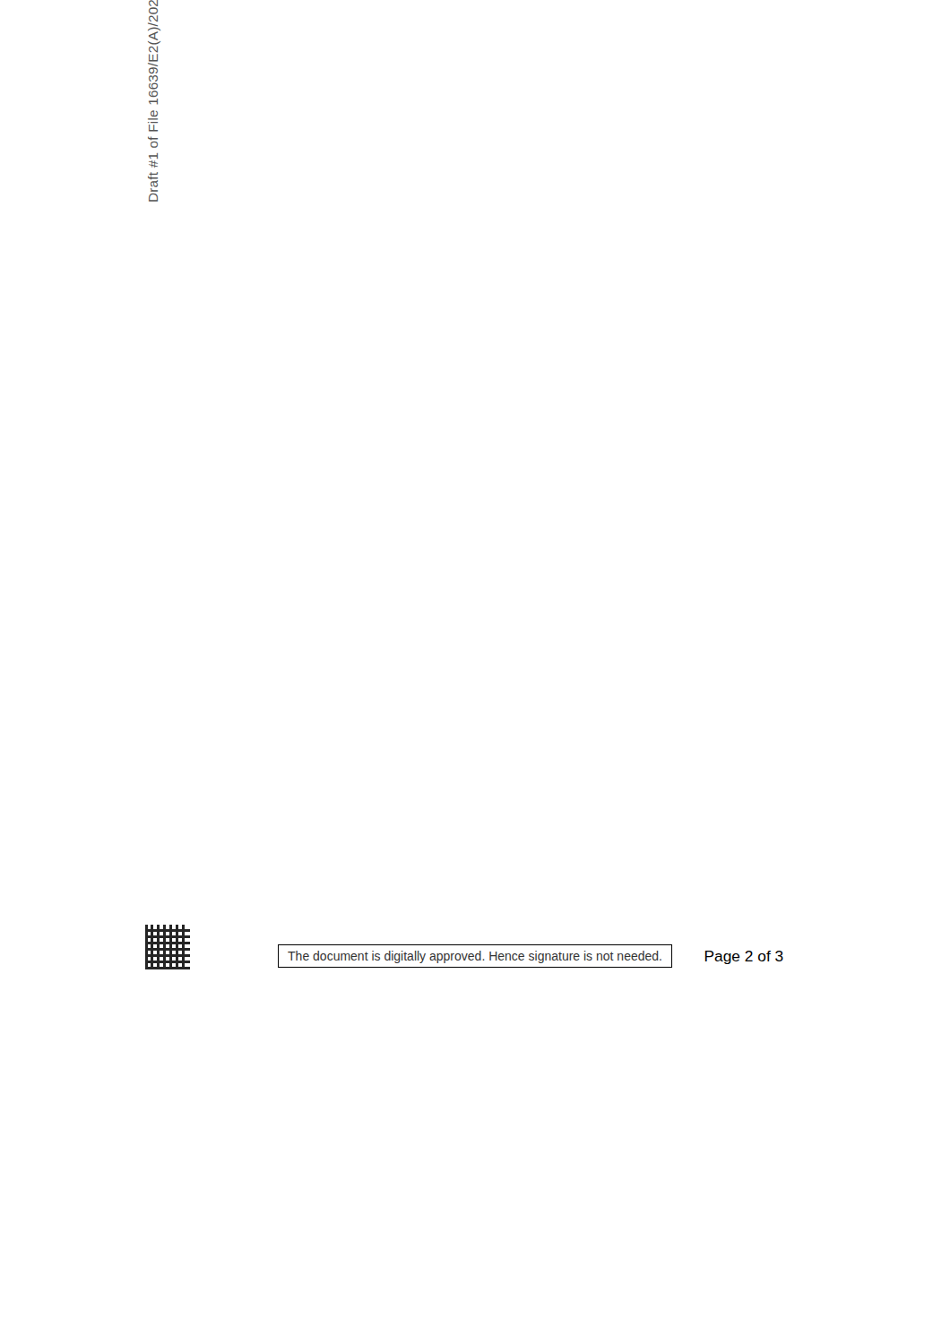Draft #1 of File 16639/E2(A)/2022/KWA Approved by Deputy Chief Engineer(GL) on 21-Jun-2022 06:08 PM - Page 2
The document is digitally approved. Hence signature is not needed.
Page 2 of 3